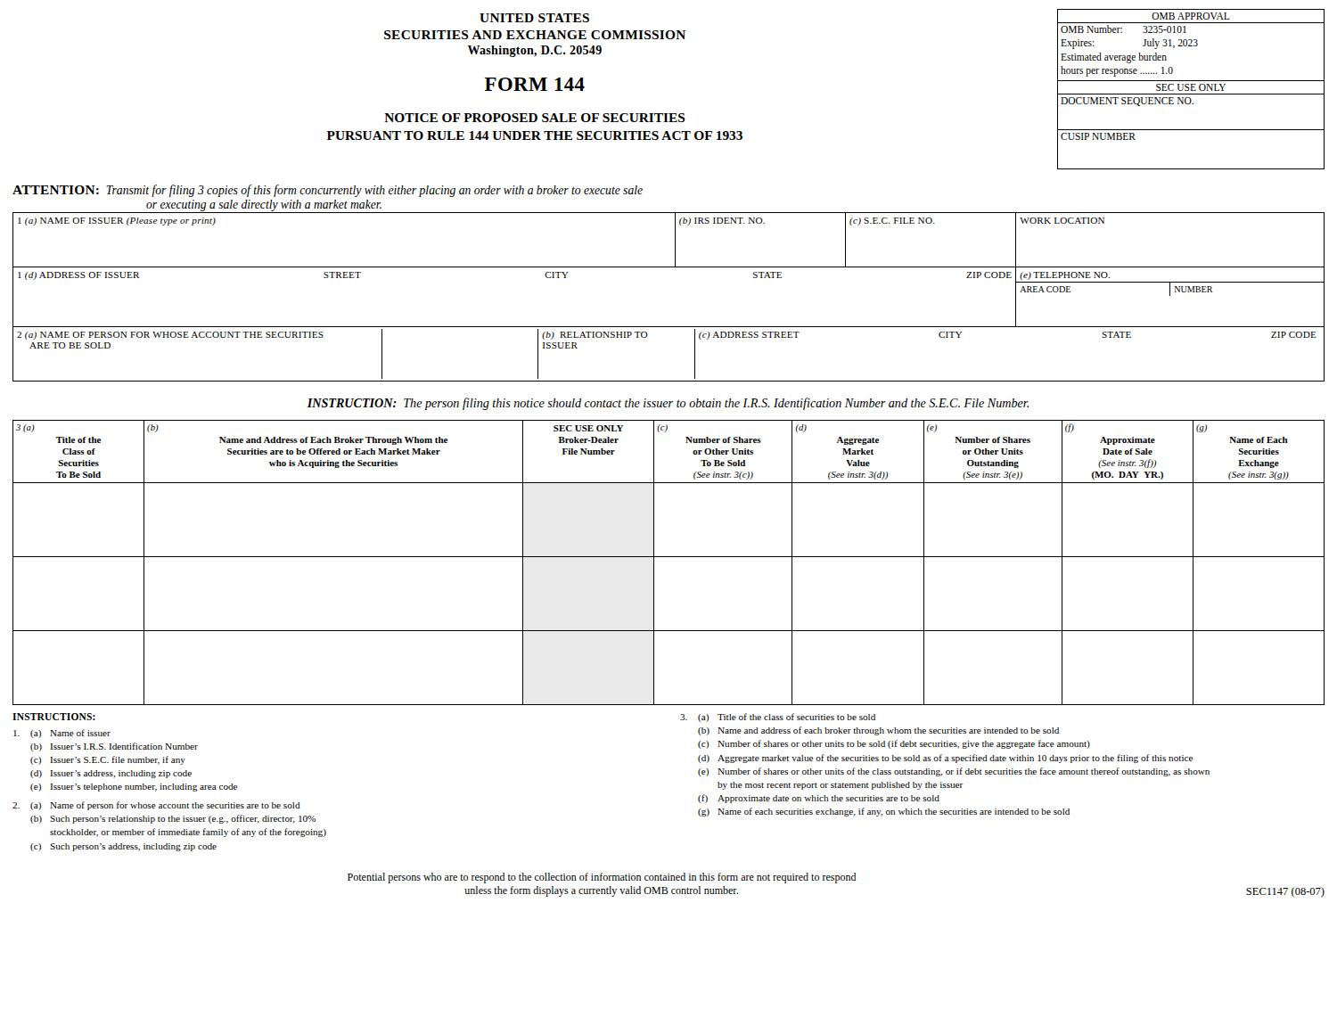UNITED STATES
SECURITIES AND EXCHANGE COMMISSION
Washington, D.C. 20549
FORM 144
NOTICE OF PROPOSED SALE OF SECURITIES
PURSUANT TO RULE 144 UNDER THE SECURITIES ACT OF 1933
OMB APPROVAL
OMB Number: 3235-0101
Expires: July 31, 2023
Estimated average burden
hours per response ....... 1.0
SEC USE ONLY
DOCUMENT SEQUENCE NO.
CUSIP NUMBER
ATTENTION: Transmit for filing 3 copies of this form concurrently with either placing an order with a broker to execute sale
or executing a sale directly with a market maker.
| 1 (a) NAME OF ISSUER (Please type or print) | (b) IRS IDENT. NO. | (c) S.E.C. FILE NO. | WORK LOCATION |
| 1 (d) ADDRESS OF ISSUER STREET CITY STATE ZIP CODE | (e) TELEPHONE NO. AREA CODE NUMBER |
| / 2 (a) NAME OF PERSON FOR WHOSE ACCOUNT THE SECURITIES ARE TO BE SOLD / / (b) RELATIONSHIP TO ISSUER / (c) ADDRESS STREET CITY STATE ZIP CODE / |
INSTRUCTION: The person filing this notice should contact the issuer to obtain the I.R.S. Identification Number and the S.E.C. File Number.
| 3 (a) Title of the Class of Securities To Be Sold | (b) Name and Address of Each Broker Through Whom the Securities are to be Offered or Each Market Maker who is Acquiring the Securities | SEC USE ONLY Broker-Dealer File Number | (c) Number of Shares or Other Units To Be Sold (See instr. 3(c)) | (d) Aggregate Market Value (See instr. 3(d)) | (e) Number of Shares or Other Units Outstanding (See instr. 3(e)) | (f) Approximate Date of Sale (See instr. 3(f)) (MO. DAY YR.) | (g) Name of Each Securities Exchange (See instr. 3(g)) |
| --- | --- | --- | --- | --- | --- | --- | --- |
INSTRUCTIONS:
1.
(a)
Name of issuer
(b)
Issuer’s I.R.S. Identification Number
(c)
Issuer’s S.E.C. file number, if any
(d)
Issuer’s address, including zip code
(e)
Issuer’s telephone number, including area code
2.
(a)
Name of person for whose account the securities are to be sold
(b)
Such person’s relationship to the issuer (e.g., officer, director, 10%
stockholder, or member of immediate family of any of the foregoing)
(c)
Such person’s address, including zip code
3.
(a)
Title of the class of securities to be sold
(b)
Name and address of each broker through whom the securities are intended to be sold
(c)
Number of shares or other units to be sold (if debt securities, give the aggregate face amount)
(d)
Aggregate market value of the securities to be sold as of a specified date within 10 days prior to the filing of this notice
(e)
Number of shares or other units of the class outstanding, or if debt securities the face amount thereof outstanding, as shown
by the most recent report or statement published by the issuer
(f)
Approximate date on which the securities are to be sold
(g)
Name of each securities exchange, if any, on which the securities are intended to be sold
Potential persons who are to respond to the collection of information contained in this form are not required to respond
unless the form displays a currently valid OMB control number.
SEC1147 (08-07)